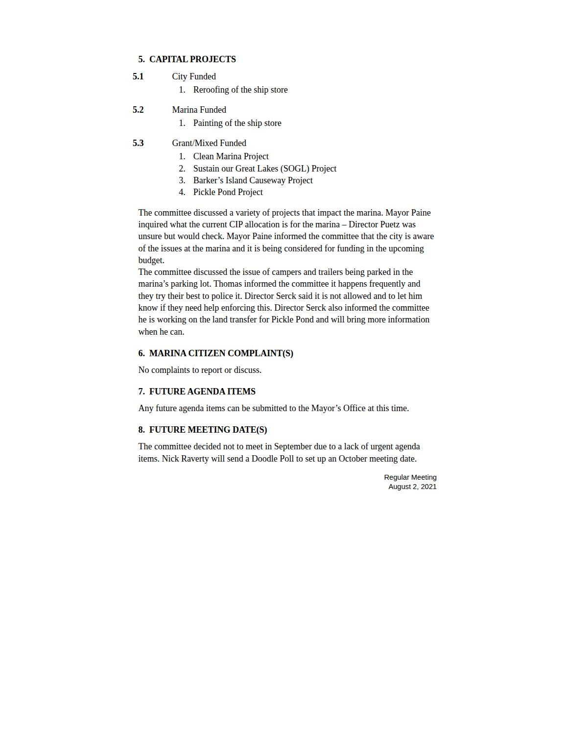5. CAPITAL PROJECTS
5.1 City Funded
Reroofing of the ship store
5.2 Marina Funded
Painting of the ship store
5.3 Grant/Mixed Funded
Clean Marina Project
Sustain our Great Lakes (SOGL) Project
Barker’s Island Causeway Project
Pickle Pond Project
The committee discussed a variety of projects that impact the marina. Mayor Paine inquired what the current CIP allocation is for the marina – Director Puetz was unsure but would check. Mayor Paine informed the committee that the city is aware of the issues at the marina and it is being considered for funding in the upcoming budget.
The committee discussed the issue of campers and trailers being parked in the marina’s parking lot. Thomas informed the committee it happens frequently and they try their best to police it. Director Serck said it is not allowed and to let him know if they need help enforcing this. Director Serck also informed the committee he is working on the land transfer for Pickle Pond and will bring more information when he can.
6. MARINA CITIZEN COMPLAINT(S)
No complaints to report or discuss.
7. FUTURE AGENDA ITEMS
Any future agenda items can be submitted to the Mayor’s Office at this time.
8. FUTURE MEETING DATE(S)
The committee decided not to meet in September due to a lack of urgent agenda items. Nick Raverty will send a Doodle Poll to set up an October meeting date.
Regular Meeting
August 2, 2021